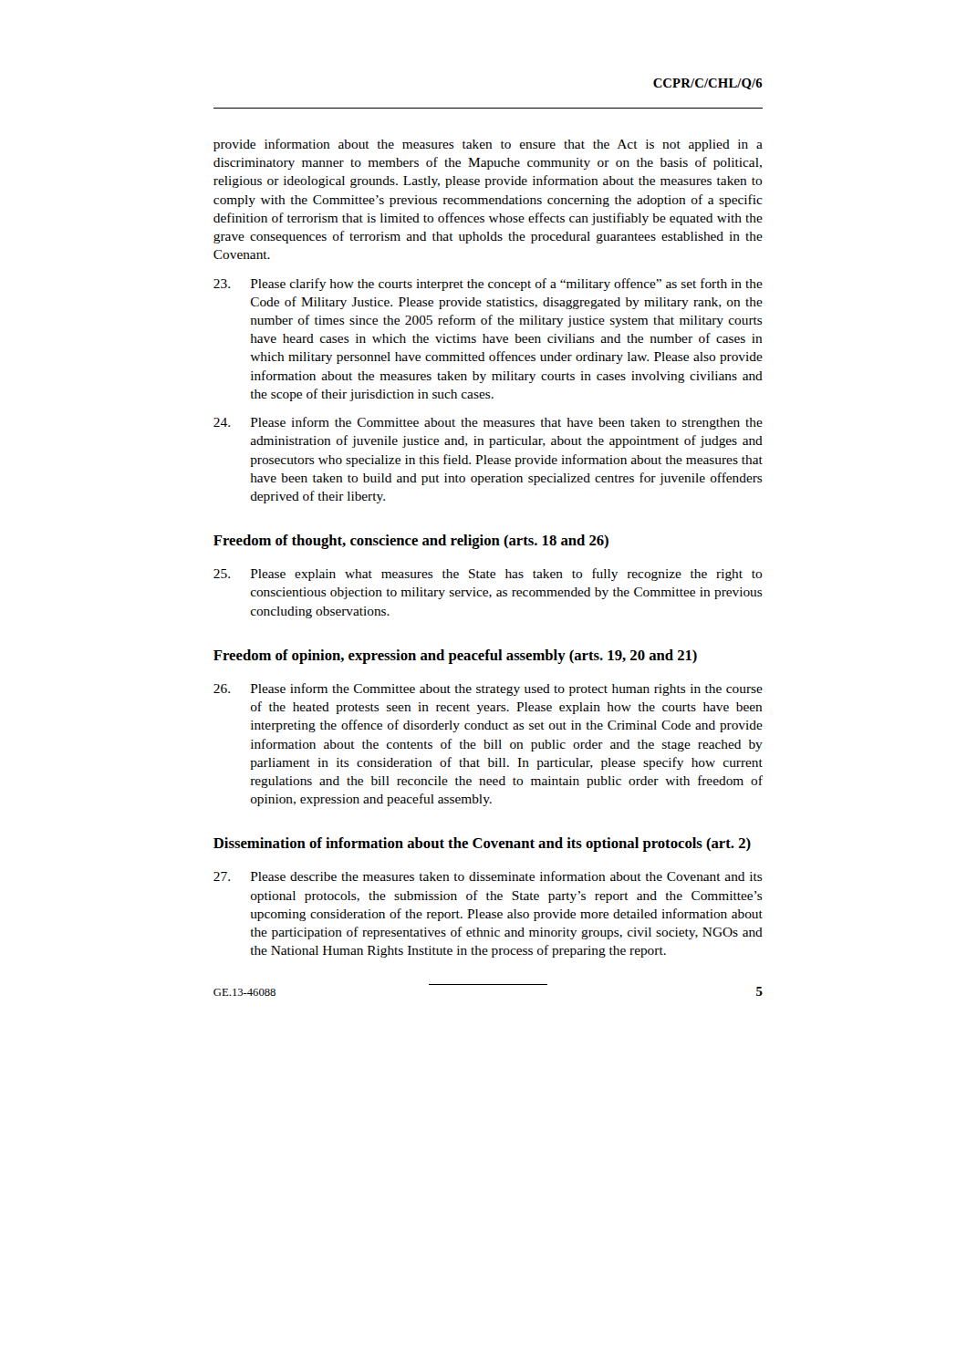CCPR/C/CHL/Q/6
provide information about the measures taken to ensure that the Act is not applied in a discriminatory manner to members of the Mapuche community or on the basis of political, religious or ideological grounds. Lastly, please provide information about the measures taken to comply with the Committee’s previous recommendations concerning the adoption of a specific definition of terrorism that is limited to offences whose effects can justifiably be equated with the grave consequences of terrorism and that upholds the procedural guarantees established in the Covenant.
23.
Please clarify how the courts interpret the concept of a “military offence” as set forth in the Code of Military Justice. Please provide statistics, disaggregated by military rank, on the number of times since the 2005 reform of the military justice system that military courts have heard cases in which the victims have been civilians and the number of cases in which military personnel have committed offences under ordinary law. Please also provide information about the measures taken by military courts in cases involving civilians and the scope of their jurisdiction in such cases.
24.
Please inform the Committee about the measures that have been taken to strengthen the administration of juvenile justice and, in particular, about the appointment of judges and prosecutors who specialize in this field. Please provide information about the measures that have been taken to build and put into operation specialized centres for juvenile offenders deprived of their liberty.
Freedom of thought, conscience and religion (arts. 18 and 26)
25.
Please explain what measures the State has taken to fully recognize the right to conscientious objection to military service, as recommended by the Committee in previous concluding observations.
Freedom of opinion, expression and peaceful assembly (arts. 19, 20 and 21)
26.
Please inform the Committee about the strategy used to protect human rights in the course of the heated protests seen in recent years. Please explain how the courts have been interpreting the offence of disorderly conduct as set out in the Criminal Code and provide information about the contents of the bill on public order and the stage reached by parliament in its consideration of that bill. In particular, please specify how current regulations and the bill reconcile the need to maintain public order with freedom of opinion, expression and peaceful assembly.
Dissemination of information about the Covenant and its optional protocols (art. 2)
27.
Please describe the measures taken to disseminate information about the Covenant and its optional protocols, the submission of the State party’s report and the Committee’s upcoming consideration of the report. Please also provide more detailed information about the participation of representatives of ethnic and minority groups, civil society, NGOs and the National Human Rights Institute in the process of preparing the report.
GE.13-46088 5